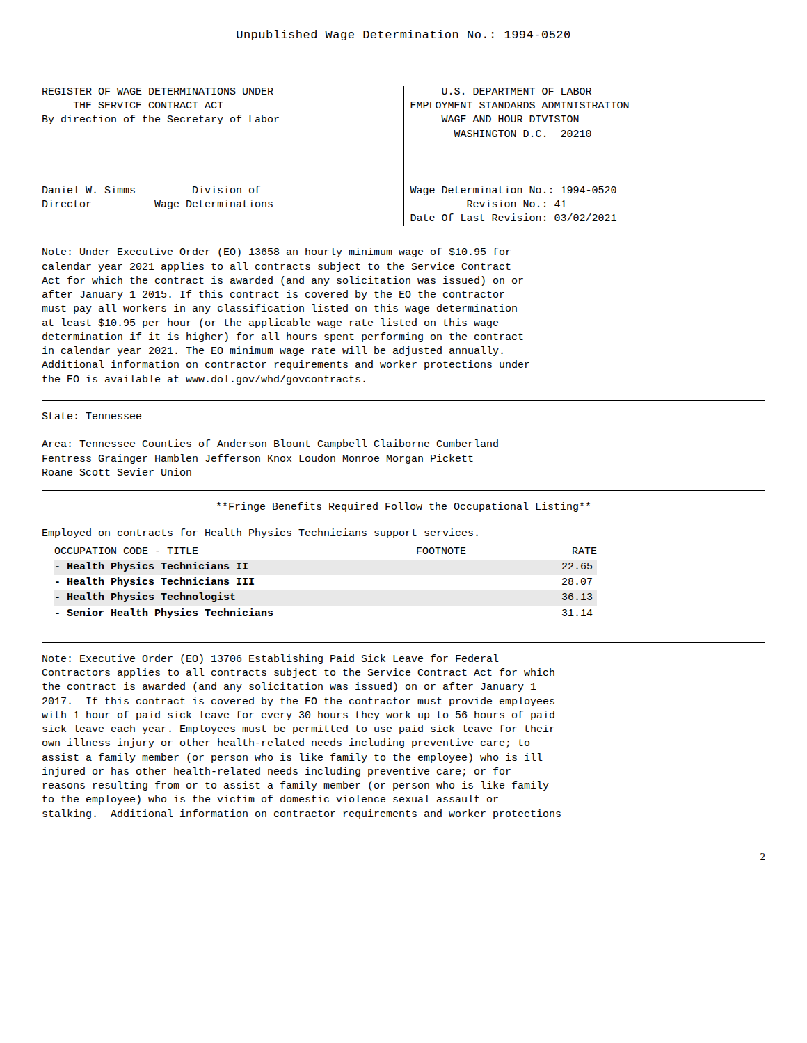Unpublished Wage Determination No.: 1994-0520
| REGISTER OF WAGE DETERMINATIONS UNDER THE SERVICE CONTRACT ACT By direction of the Secretary of Labor Daniel W. Simms Division of Director Wage Determinations | U.S. DEPARTMENT OF LABOR EMPLOYMENT STANDARDS ADMINISTRATION WAGE AND HOUR DIVISION WASHINGTON D.C. 20210 Wage Determination No.: 1994-0520 Revision No.: 41 Date Of Last Revision: 03/02/2021 |
Note: Under Executive Order (EO) 13658 an hourly minimum wage of $10.95 for
calendar year 2021 applies to all contracts subject to the Service Contract
Act for which the contract is awarded (and any solicitation was issued) on or
after January 1 2015. If this contract is covered by the EO the contractor
must pay all workers in any classification listed on this wage determination
at least $10.95 per hour (or the applicable wage rate listed on this wage
determination if it is higher) for all hours spent performing on the contract
in calendar year 2021. The EO minimum wage rate will be adjusted annually.
Additional information on contractor requirements and worker protections under
the EO is available at www.dol.gov/whd/govcontracts.
State: Tennessee

Area: Tennessee Counties of Anderson Blount Campbell Claiborne Cumberland
Fentress Grainger Hamblen Jefferson Knox Loudon Monroe Morgan Pickett
Roane Scott Sevier Union
**Fringe Benefits Required Follow the Occupational Listing**
Employed on contracts for Health Physics Technicians support services.
| OCCUPATION CODE - TITLE | FOOTNOTE | RATE |
| --- | --- | --- |
| - Health Physics Technicians II | | 22.65 |
| - Health Physics Technicians III | | 28.07 |
| - Health Physics Technologist | | 36.13 |
| - Senior Health Physics Technicians | | 31.14 |
Note: Executive Order (EO) 13706 Establishing Paid Sick Leave for Federal
Contractors applies to all contracts subject to the Service Contract Act for which
the contract is awarded (and any solicitation was issued) on or after January 1
2017.  If this contract is covered by the EO the contractor must provide employees
with 1 hour of paid sick leave for every 30 hours they work up to 56 hours of paid
sick leave each year. Employees must be permitted to use paid sick leave for their
own illness injury or other health-related needs including preventive care; to
assist a family member (or person who is like family to the employee) who is ill
injured or has other health-related needs including preventive care; or for
reasons resulting from or to assist a family member (or person who is like family
to the employee) who is the victim of domestic violence sexual assault or
stalking.  Additional information on contractor requirements and worker protections
2